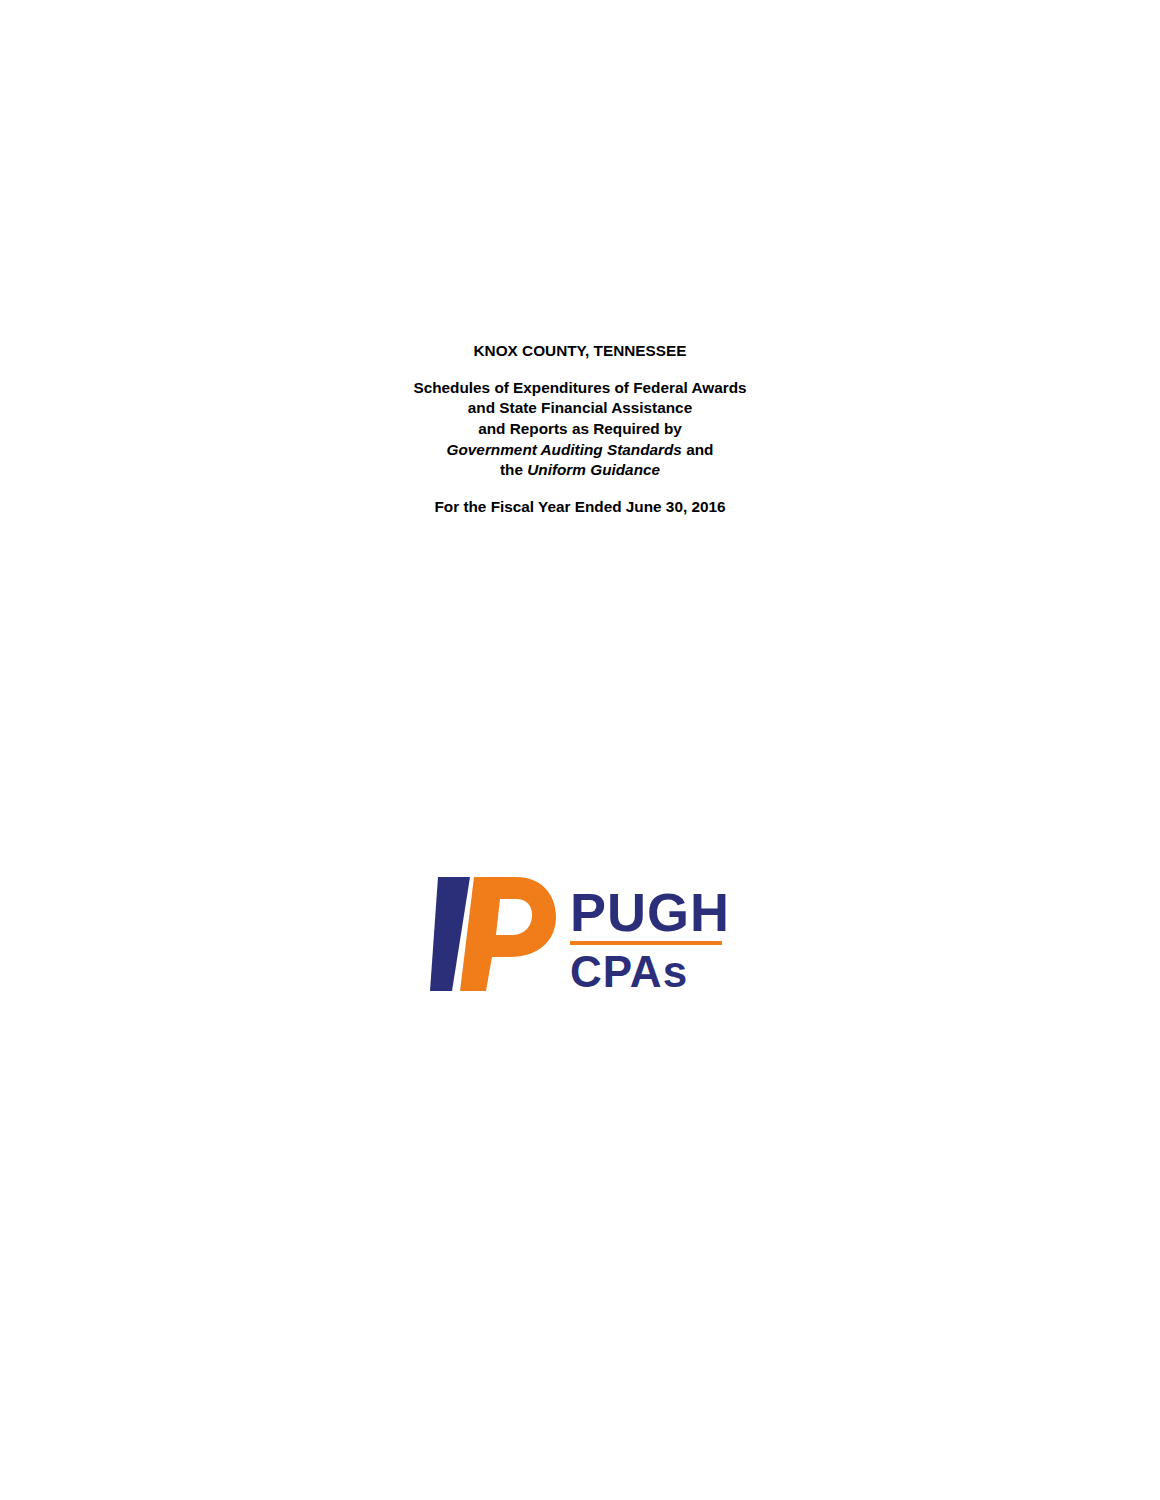KNOX COUNTY, TENNESSEE
Schedules of Expenditures of Federal Awards
and State Financial Assistance
and Reports as Required by
Government Auditing Standards and
the Uniform Guidance
For the Fiscal Year Ended June 30, 2016
Pugh CPAs PUGH CPAs